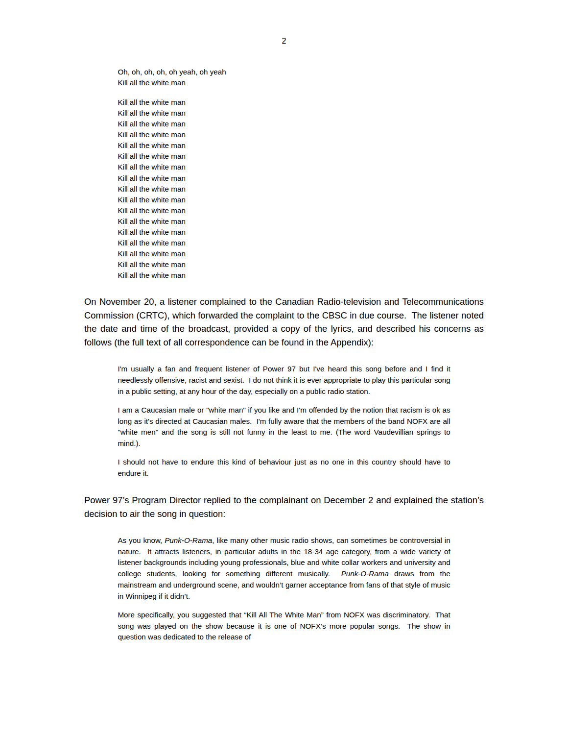2
Oh, oh, oh, oh, oh yeah, oh yeah
Kill all the white man
Kill all the white man
Kill all the white man
Kill all the white man
Kill all the white man
Kill all the white man
Kill all the white man
Kill all the white man
Kill all the white man
Kill all the white man
Kill all the white man
Kill all the white man
Kill all the white man
Kill all the white man
Kill all the white man
Kill all the white man
Kill all the white man
Kill all the white man
On November 20, a listener complained to the Canadian Radio-television and Telecommunications Commission (CRTC), which forwarded the complaint to the CBSC in due course. The listener noted the date and time of the broadcast, provided a copy of the lyrics, and described his concerns as follows (the full text of all correspondence can be found in the Appendix):
I'm usually a fan and frequent listener of Power 97 but I've heard this song before and I find it needlessly offensive, racist and sexist. I do not think it is ever appropriate to play this particular song in a public setting, at any hour of the day, especially on a public radio station.
I am a Caucasian male or "white man" if you like and I'm offended by the notion that racism is ok as long as it's directed at Caucasian males. I'm fully aware that the members of the band NOFX are all "white men" and the song is still not funny in the least to me. (The word Vaudevillian springs to mind.).
I should not have to endure this kind of behaviour just as no one in this country should have to endure it.
Power 97’s Program Director replied to the complainant on December 2 and explained the station’s decision to air the song in question:
As you know, Punk-O-Rama, like many other music radio shows, can sometimes be controversial in nature. It attracts listeners, in particular adults in the 18-34 age category, from a wide variety of listener backgrounds including young professionals, blue and white collar workers and university and college students, looking for something different musically. Punk-O-Rama draws from the mainstream and underground scene, and wouldn’t garner acceptance from fans of that style of music in Winnipeg if it didn’t.
More specifically, you suggested that “Kill All The White Man” from NOFX was discriminatory. That song was played on the show because it is one of NOFX’s more popular songs. The show in question was dedicated to the release of